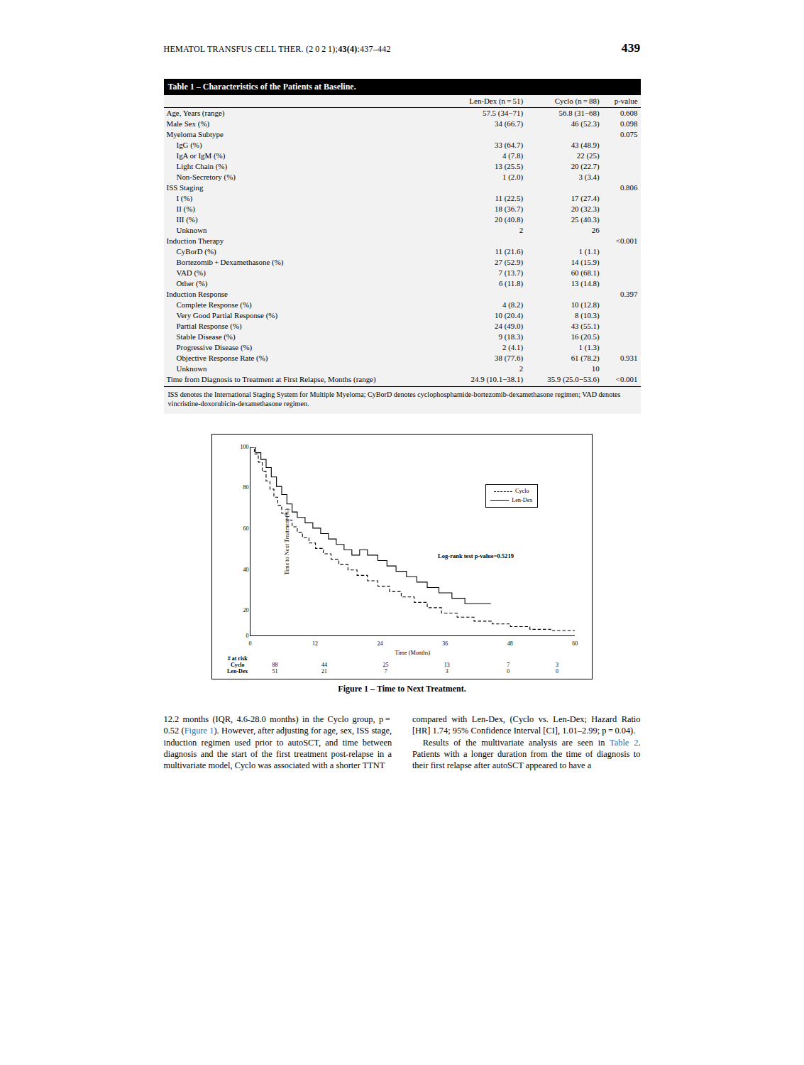hematol transfus cell ther. (2 0 2 1);43(4):437–442
439
Table 1 – Characteristics of the Patients at Baseline.
| | Len-Dex (n = 51) | Cyclo (n = 88) | p-value |
| --- | --- | --- | --- |
| Age, Years (range) | 57.5 (34−71) | 56.8 (31−68) | 0.608 |
| Male Sex (%) | 34 (66.7) | 46 (52.3) | 0.098 |
| Myeloma Subtype | | | 0.075 |
| IgG (%) | 33 (64.7) | 43 (48.9) | |
| IgA or IgM (%) | 4 (7.8) | 22 (25) | |
| Light Chain (%) | 13 (25.5) | 20 (22.7) | |
| Non-Secretory (%) | 1 (2.0) | 3 (3.4) | |
| ISS Staging | | | 0.806 |
| I (%) | 11 (22.5) | 17 (27.4) | |
| II (%) | 18 (36.7) | 20 (32.3) | |
| III (%) | 20 (40.8) | 25 (40.3) | |
| Unknown | 2 | 26 | |
| Induction Therapy | | | <0.001 |
| CyBorD (%) | 11 (21.6) | 1 (1.1) | |
| Bortezomib + Dexamethasone (%) | 27 (52.9) | 14 (15.9) | |
| VAD (%) | 7 (13.7) | 60 (68.1) | |
| Other (%) | 6 (11.8) | 13 (14.8) | |
| Induction Response | | | 0.397 |
| Complete Response (%) | 4 (8.2) | 10 (12.8) | |
| Very Good Partial Response (%) | 10 (20.4) | 8 (10.3) | |
| Partial Response (%) | 24 (49.0) | 43 (55.1) | |
| Stable Disease (%) | 9 (18.3) | 16 (20.5) | |
| Progressive Disease (%) | 2 (4.1) | 1 (1.3) | |
| Objective Response Rate (%) | 38 (77.6) | 61 (78.2) | 0.931 |
| Unknown | 2 | 10 | |
| Time from Diagnosis to Treatment at First Relapse, Months (range) | 24.9 (10.1−38.1) | 35.9 (25.0−53.6) | <0.001 |
ISS denotes the International Staging System for Multiple Myeloma; CyBorD denotes cyclophosphamide-bortezomib-dexamethasone regimen; VAD denotes vincristine-doxorubicin-dexamethasone regimen.
Time to Next Treatment (%)
100
80
60
40
20
0
0
12
24
36
48
60
Time (Months)
Cyclo
Len-Dex
Log-rank test p-value=0.5219
| # at risk | | | | | | |
| Cyclo | 88 | 44 | 25 | 13 | 7 | 3 |
| Len-Dex | 51 | 21 | 7 | 3 | 0 | 0 |
Figure 1 – Time to Next Treatment.
12.2 months (IQR, 4.6-28.0 months) in the Cyclo group, p = 0.52 (Figure 1). However, after adjusting for age, sex, ISS stage, induction regimen used prior to autoSCT, and time between diagnosis and the start of the first treatment post-relapse in a multivariate model, Cyclo was associated with a shorter TTNT
compared with Len-Dex, (Cyclo vs. Len-Dex; Hazard Ratio [HR] 1.74; 95% Confidence Interval [CI], 1.01–2.99; p = 0.04).
Results of the multivariate analysis are seen in Table 2. Patients with a longer duration from the time of diagnosis to their first relapse after autoSCT appeared to have a